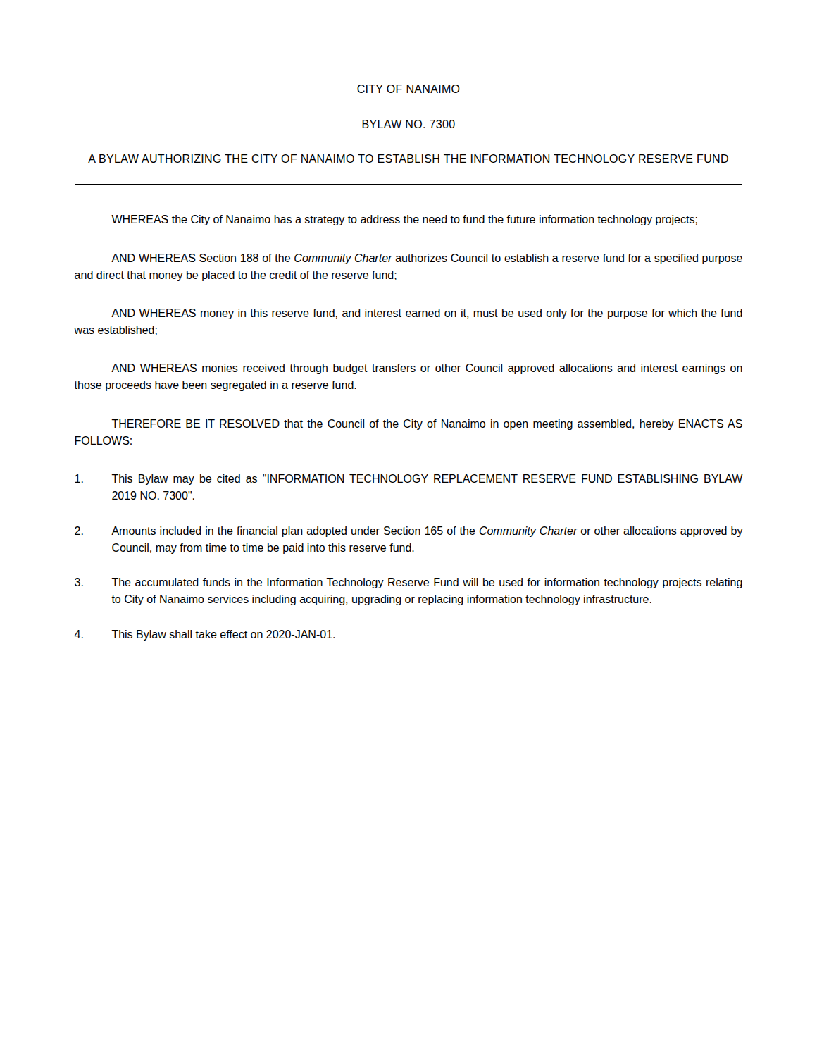CITY OF NANAIMO
BYLAW NO. 7300
A BYLAW AUTHORIZING THE CITY OF NANAIMO TO ESTABLISH THE INFORMATION TECHNOLOGY RESERVE FUND
WHEREAS the City of Nanaimo has a strategy to address the need to fund the future information technology projects;
AND WHEREAS Section 188 of the Community Charter authorizes Council to establish a reserve fund for a specified purpose and direct that money be placed to the credit of the reserve fund;
AND WHEREAS money in this reserve fund, and interest earned on it, must be used only for the purpose for which the fund was established;
AND WHEREAS monies received through budget transfers or other Council approved allocations and interest earnings on those proceeds have been segregated in a reserve fund.
THEREFORE BE IT RESOLVED that the Council of the City of Nanaimo in open meeting assembled, hereby ENACTS AS FOLLOWS:
1. This Bylaw may be cited as "INFORMATION TECHNOLOGY REPLACEMENT RESERVE FUND ESTABLISHING BYLAW 2019 NO. 7300".
2. Amounts included in the financial plan adopted under Section 165 of the Community Charter or other allocations approved by Council, may from time to time be paid into this reserve fund.
3. The accumulated funds in the Information Technology Reserve Fund will be used for information technology projects relating to City of Nanaimo services including acquiring, upgrading or replacing information technology infrastructure.
4. This Bylaw shall take effect on 2020-JAN-01.